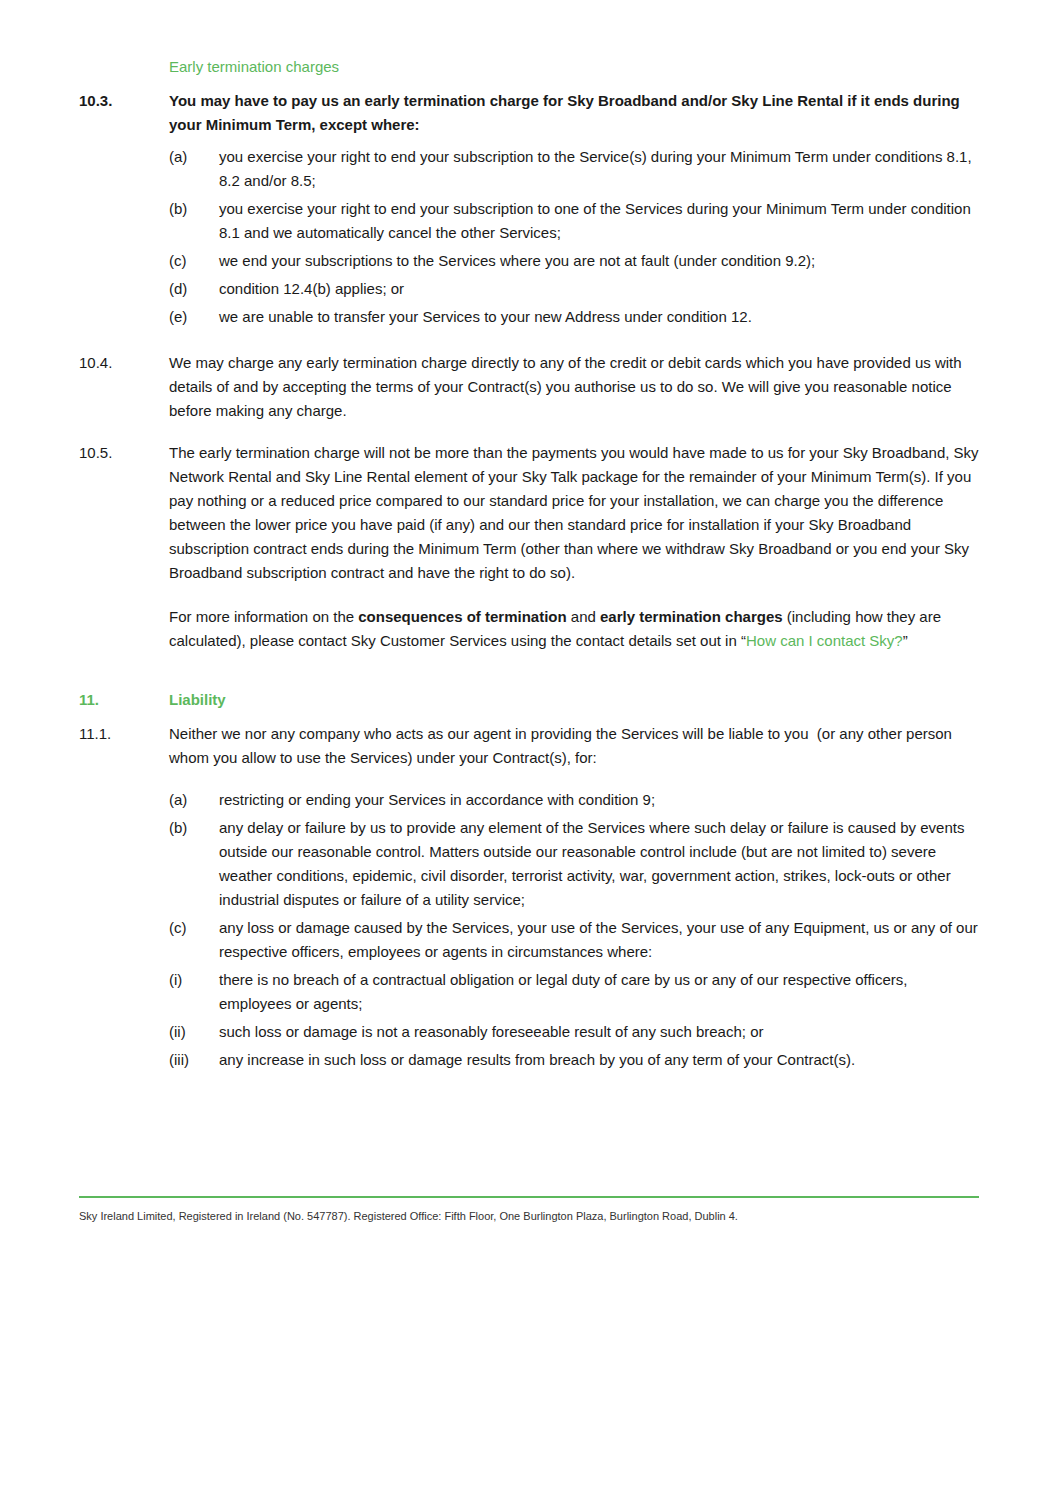Early termination charges
10.3.
You may have to pay us an early termination charge for Sky Broadband and/or Sky Line Rental if it ends during your Minimum Term, except where:
(a) you exercise your right to end your subscription to the Service(s) during your Minimum Term under conditions 8.1, 8.2 and/or 8.5;
(b) you exercise your right to end your subscription to one of the Services during your Minimum Term under condition 8.1 and we automatically cancel the other Services;
(c) we end your subscriptions to the Services where you are not at fault (under condition 9.2);
(d) condition 12.4(b) applies; or
(e) we are unable to transfer your Services to your new Address under condition 12.
10.4.
We may charge any early termination charge directly to any of the credit or debit cards which you have provided us with details of and by accepting the terms of your Contract(s) you authorise us to do so. We will give you reasonable notice before making any charge.
10.5.
The early termination charge will not be more than the payments you would have made to us for your Sky Broadband, Sky Network Rental and Sky Line Rental element of your Sky Talk package for the remainder of your Minimum Term(s). If you pay nothing or a reduced price compared to our standard price for your installation, we can charge you the difference between the lower price you have paid (if any) and our then standard price for installation if your Sky Broadband subscription contract ends during the Minimum Term (other than where we withdraw Sky Broadband or you end your Sky Broadband subscription contract and have the right to do so).
For more information on the consequences of termination and early termination charges (including how they are calculated), please contact Sky Customer Services using the contact details set out in “How can I contact Sky?”
11.
Liability
11.1.
Neither we nor any company who acts as our agent in providing the Services will be liable to you (or any other person whom you allow to use the Services) under your Contract(s), for:
(a) restricting or ending your Services in accordance with condition 9;
(b) any delay or failure by us to provide any element of the Services where such delay or failure is caused by events outside our reasonable control. Matters outside our reasonable control include (but are not limited to) severe weather conditions, epidemic, civil disorder, terrorist activity, war, government action, strikes, lock-outs or other industrial disputes or failure of a utility service;
(c) any loss or damage caused by the Services, your use of the Services, your use of any Equipment, us or any of our respective officers, employees or agents in circumstances where:
(i) there is no breach of a contractual obligation or legal duty of care by us or any of our respective officers, employees or agents;
(ii) such loss or damage is not a reasonably foreseeable result of any such breach; or
(iii) any increase in such loss or damage results from breach by you of any term of your Contract(s).
Sky Ireland Limited, Registered in Ireland (No. 547787). Registered Office: Fifth Floor, One Burlington Plaza, Burlington Road, Dublin 4.